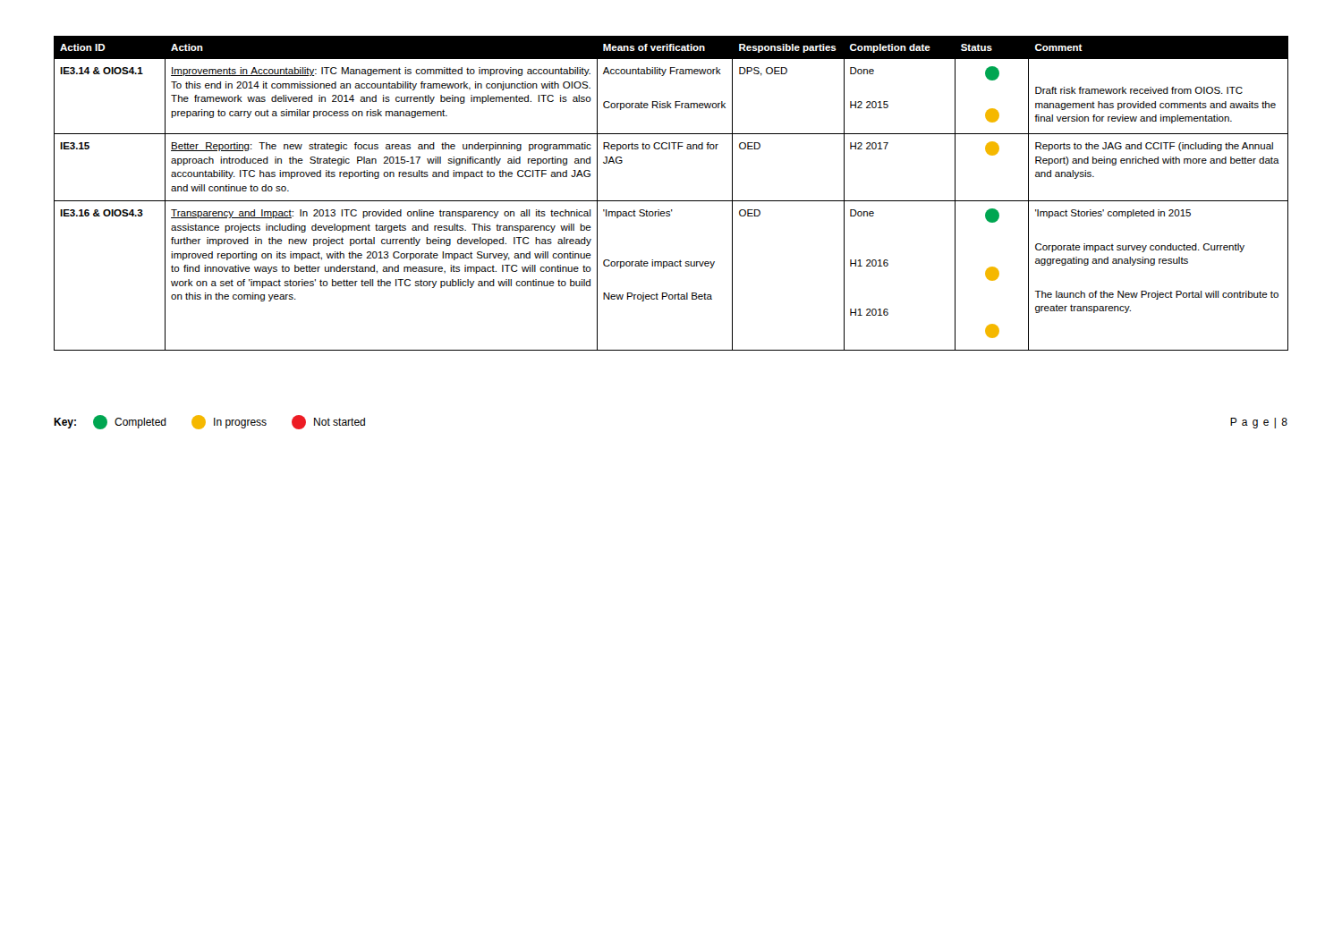| Action ID | Action | Means of verification | Responsible parties | Completion date | Status | Comment |
| --- | --- | --- | --- | --- | --- | --- |
| IE3.14 & OIOS4.1 | Improvements in Accountability : ITC Management is committed to improving accountability. To this end in 2014 it commissioned an accountability framework, in conjunction with OIOS. The framework was delivered in 2014 and is currently being implemented. ITC is also preparing to carry out a similar process on risk management. | Accountability Framework Corporate Risk Framework | DPS, OED | Done H2 2015 | | Draft risk framework received from OIOS. ITC management has provided comments and awaits the final version for review and implementation. |
| IE3.15 | Better Reporting : The new strategic focus areas and the underpinning programmatic approach introduced in the Strategic Plan 2015-17 will significantly aid reporting and accountability. ITC has improved its reporting on results and impact to the CCITF and JAG and will continue to do so. | Reports to CCITF and for JAG | OED | H2 2017 | | Reports to the JAG and CCITF (including the Annual Report) and being enriched with more and better data and analysis. |
| IE3.16 & OIOS4.3 | Transparency and Impact : In 2013 ITC provided online transparency on all its technical assistance projects including development targets and results. This transparency will be further improved in the new project portal currently being developed. ITC has already improved reporting on its impact, with the 2013 Corporate Impact Survey, and will continue to find innovative ways to better understand, and measure, its impact. ITC will continue to work on a set of 'impact stories' to better tell the ITC story publicly and will continue to build on this in the coming years. | 'Impact Stories' Corporate impact survey New Project Portal Beta | OED | Done H1 2016 H1 2016 | | 'Impact Stories' completed in 2015 Corporate impact survey conducted. Currently aggregating and analysing results The launch of the New Project Portal will contribute to greater transparency. |
Key: Completed In progress Not started P a g e | 8